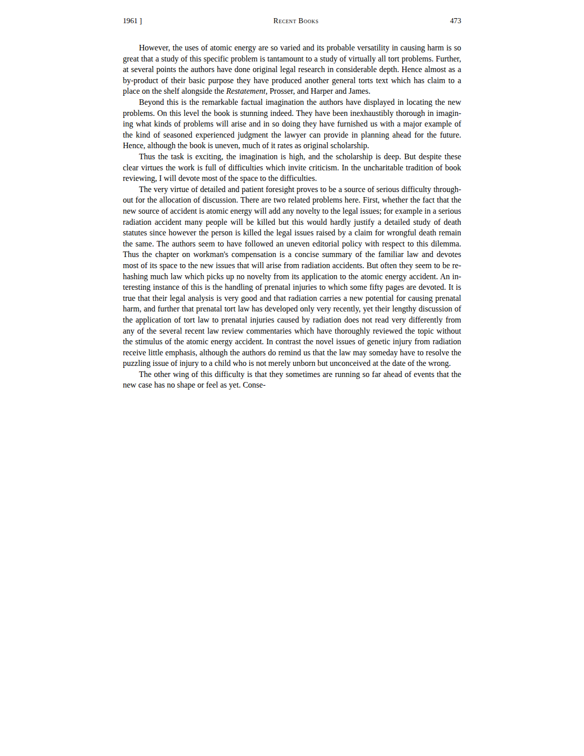1961 ] Recent Books 473
However, the uses of atomic energy are so varied and its probable versatility in causing harm is so great that a study of this specific problem is tantamount to a study of virtually all tort problems. Further, at several points the authors have done original legal research in considerable depth. Hence almost as a by-product of their basic purpose they have produced another general torts text which has claim to a place on the shelf alongside the Restatement, Prosser, and Harper and James.
Beyond this is the remarkable factual imagination the authors have displayed in locating the new problems. On this level the book is stunning indeed. They have been inexhaustibly thorough in imagining what kinds of problems will arise and in so doing they have furnished us with a major example of the kind of seasoned experienced judgment the lawyer can provide in planning ahead for the future. Hence, although the book is uneven, much of it rates as original scholarship.
Thus the task is exciting, the imagination is high, and the scholarship is deep. But despite these clear virtues the work is full of difficulties which invite criticism. In the uncharitable tradition of book reviewing, I will devote most of the space to the difficulties.
The very virtue of detailed and patient foresight proves to be a source of serious difficulty throughout for the allocation of discussion. There are two related problems here. First, whether the fact that the new source of accident is atomic energy will add any novelty to the legal issues; for example in a serious radiation accident many people will be killed but this would hardly justify a detailed study of death statutes since however the person is killed the legal issues raised by a claim for wrongful death remain the same. The authors seem to have followed an uneven editorial policy with respect to this dilemma. Thus the chapter on workman's compensation is a concise summary of the familiar law and devotes most of its space to the new issues that will arise from radiation accidents. But often they seem to be rehashing much law which picks up no novelty from its application to the atomic energy accident. An interesting instance of this is the handling of prenatal injuries to which some fifty pages are devoted. It is true that their legal analysis is very good and that radiation carries a new potential for causing prenatal harm, and further that prenatal tort law has developed only very recently, yet their lengthy discussion of the application of tort law to prenatal injuries caused by radiation does not read very differently from any of the several recent law review commentaries which have thoroughly reviewed the topic without the stimulus of the atomic energy accident. In contrast the novel issues of genetic injury from radiation receive little emphasis, although the authors do remind us that the law may someday have to resolve the puzzling issue of injury to a child who is not merely unborn but unconceived at the date of the wrong.
The other wing of this difficulty is that they sometimes are running so far ahead of events that the new case has no shape or feel as yet. Conse-